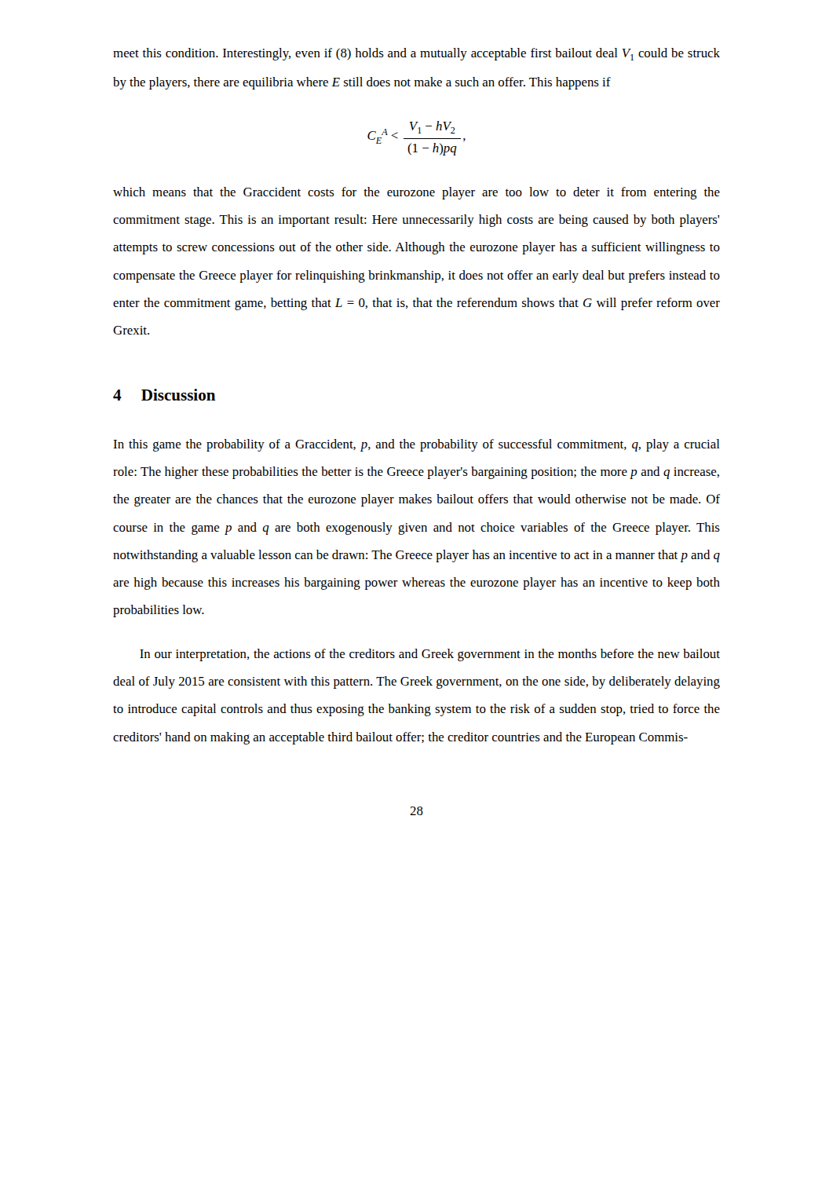meet this condition. Interestingly, even if (8) holds and a mutually acceptable first bailout deal V1 could be struck by the players, there are equilibria where E still does not make a such an offer. This happens if
CEA < V1 − hV2 (1 − h)pq ,
which means that the Graccident costs for the eurozone player are too low to deter it from entering the commitment stage. This is an important result: Here unnecessarily high costs are being caused by both players' attempts to screw concessions out of the other side. Although the eurozone player has a sufficient willingness to compensate the Greece player for relinquishing brinkmanship, it does not offer an early deal but prefers instead to enter the commitment game, betting that L = 0, that is, that the referendum shows that G will prefer reform over Grexit.
4 Discussion
In this game the probability of a Graccident, p, and the probability of successful commitment, q, play a crucial role: The higher these probabilities the better is the Greece player's bargaining position; the more p and q increase, the greater are the chances that the eurozone player makes bailout offers that would otherwise not be made. Of course in the game p and q are both exogenously given and not choice variables of the Greece player. This notwithstanding a valuable lesson can be drawn: The Greece player has an incentive to act in a manner that p and q are high because this increases his bargaining power whereas the eurozone player has an incentive to keep both probabilities low.
In our interpretation, the actions of the creditors and Greek government in the months before the new bailout deal of July 2015 are consistent with this pattern. The Greek government, on the one side, by deliberately delaying to introduce capital controls and thus exposing the banking system to the risk of a sudden stop, tried to force the creditors' hand on making an acceptable third bailout offer; the creditor countries and the European Commis-
28